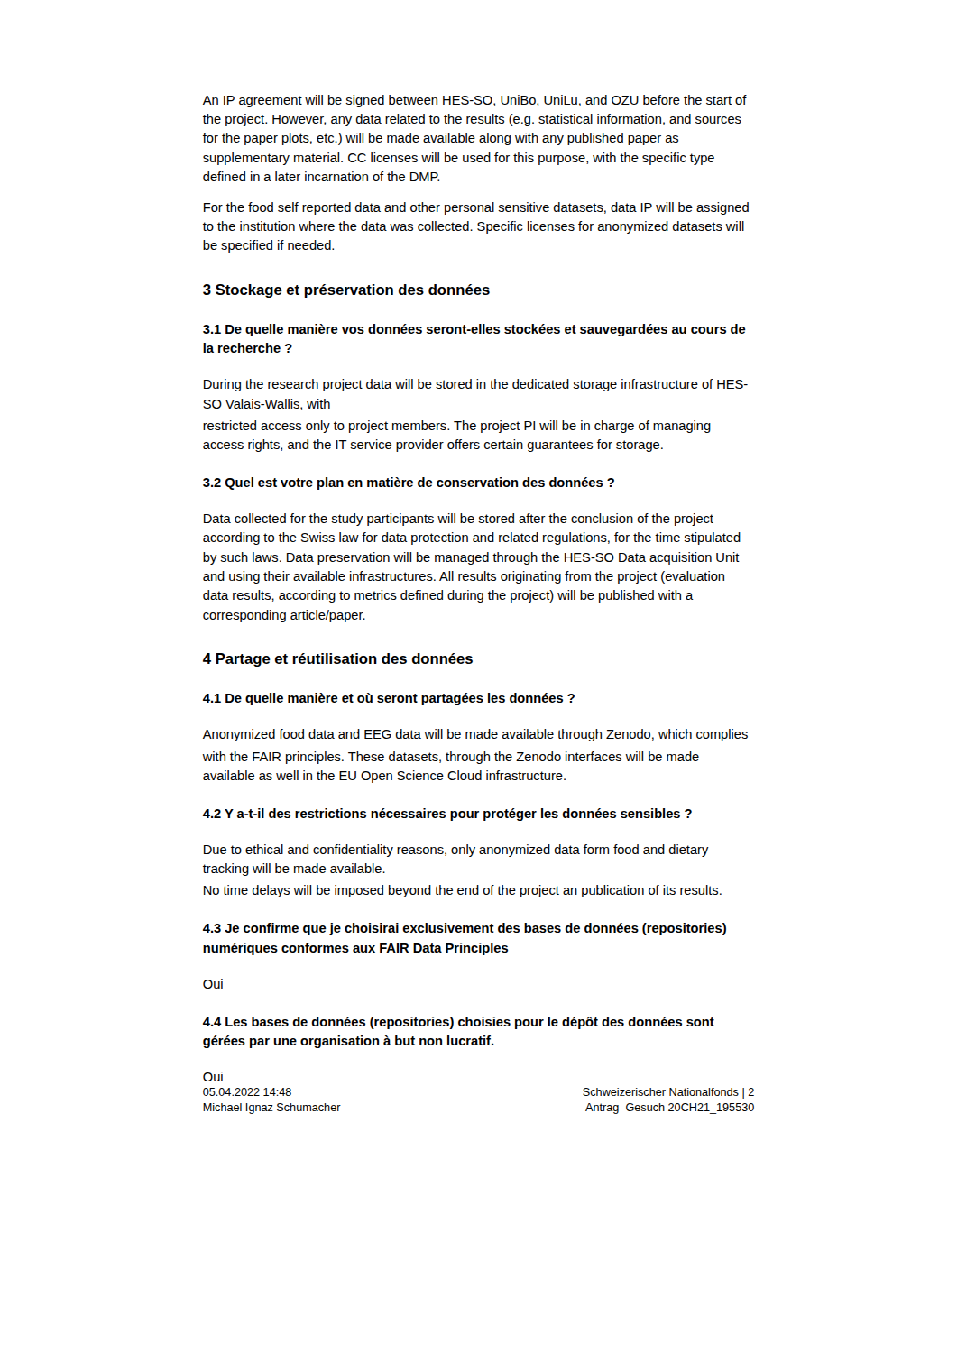An IP agreement will be signed between HES-SO, UniBo, UniLu, and OZU before the start of the project. However, any data related to the results (e.g. statistical information, and sources for the paper plots, etc.) will be made available along with any published paper as supplementary material. CC licenses will be used for this purpose, with the specific type defined in a later incarnation of the DMP.
For the food self reported data and other personal sensitive datasets, data IP will be assigned to the institution where the data was collected. Specific licenses for anonymized datasets will be specified if needed.
3 Stockage et préservation des données
3.1 De quelle manière vos données seront-elles stockées et sauvegardées au cours de la recherche ?
During the research project data will be stored in the dedicated storage infrastructure of HES-SO Valais-Wallis, with
restricted access only to project members. The project PI will be in charge of managing access rights, and the IT service provider offers certain guarantees for storage.
3.2 Quel est votre plan en matière de conservation des données ?
Data collected for the study participants will be stored after the conclusion of the project according to the Swiss law for data protection and related regulations, for the time stipulated by such laws. Data preservation will be managed through the HES-SO Data acquisition Unit and using their available infrastructures. All results originating from the project (evaluation data results, according to metrics defined during the project) will be published with a corresponding article/paper.
4 Partage et réutilisation des données
4.1 De quelle manière et où seront partagées les données ?
Anonymized food data and EEG data will be made available through Zenodo, which complies
with the FAIR principles. These datasets, through the Zenodo interfaces will be made available as well in the EU Open Science Cloud infrastructure.
4.2 Y a-t-il des restrictions nécessaires pour protéger les données sensibles ?
Due to ethical and confidentiality reasons, only anonymized data form food and dietary tracking will be made available.
No time delays will be imposed beyond the end of the project an publication of its results.
4.3 Je confirme que je choisirai exclusivement des bases de données (repositories) numériques conformes aux FAIR Data Principles
Oui
4.4 Les bases de données (repositories) choisies pour le dépôt des données sont gérées par une organisation à but non lucratif.
Oui
05.04.2022 14:48
Michael Ignaz Schumacher
Schweizerischer Nationalfonds | 2
Antrag Gesuch 20CH21_195530